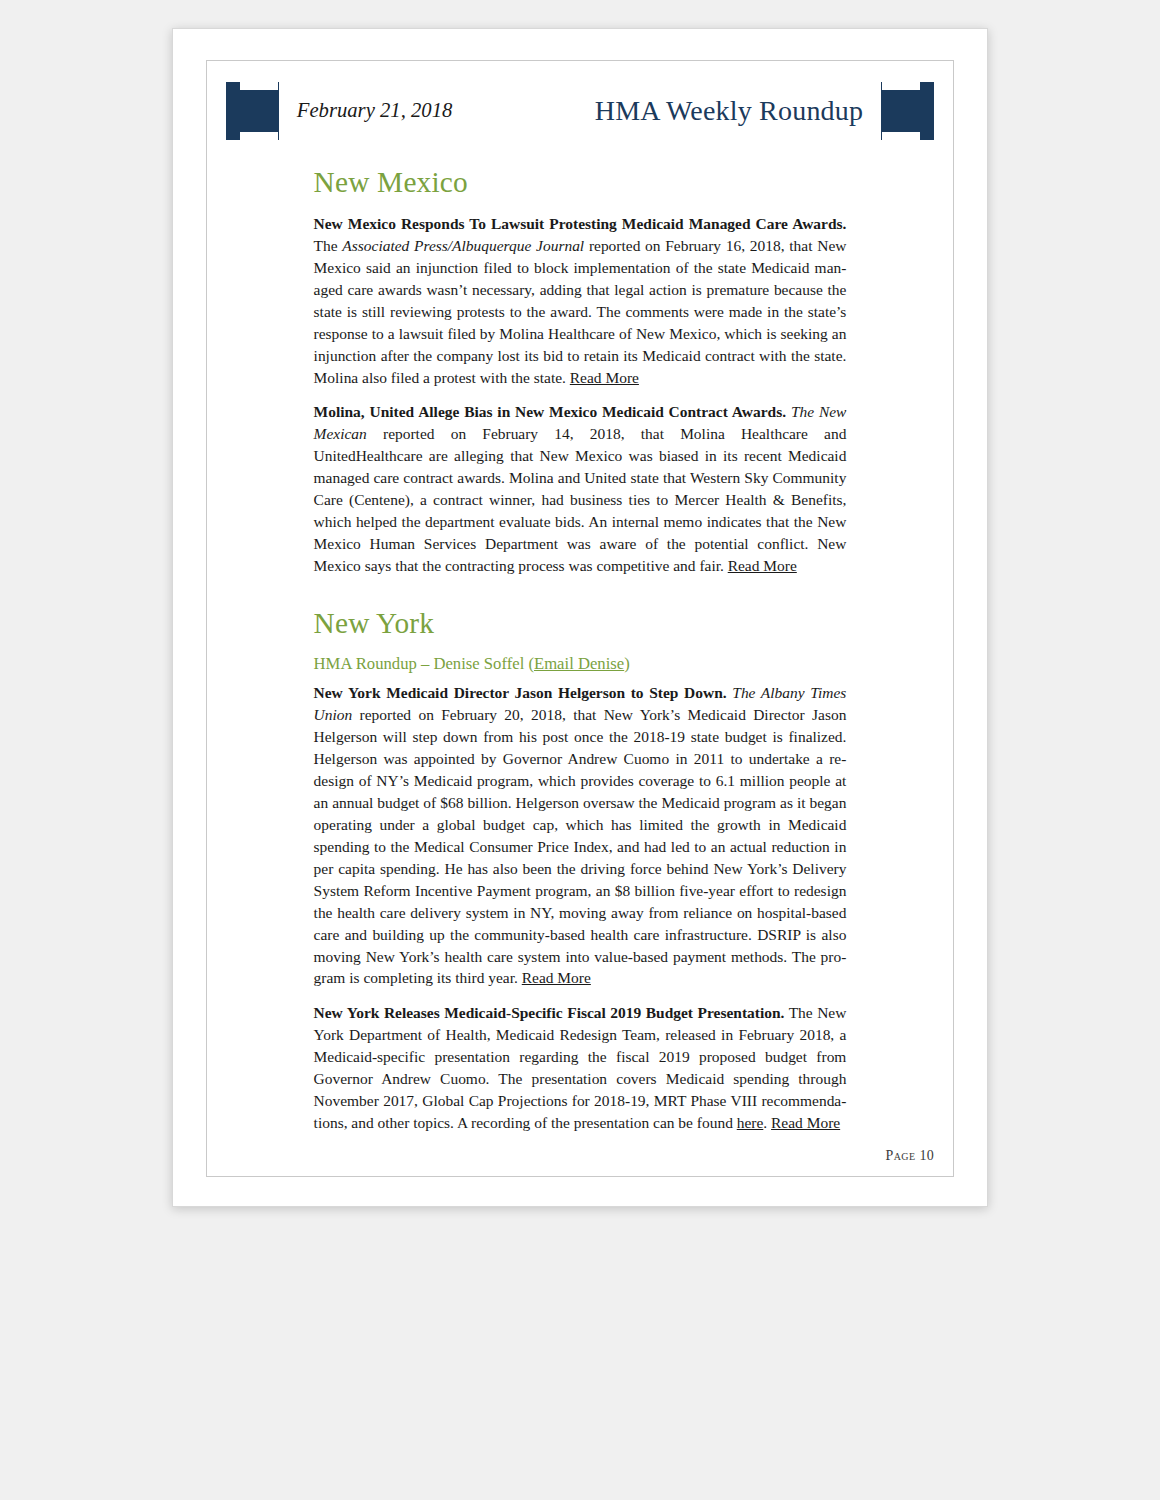February 21, 2018 HMA Weekly Roundup
New Mexico
New Mexico Responds To Lawsuit Protesting Medicaid Managed Care Awards. The Associated Press/Albuquerque Journal reported on February 16, 2018, that New Mexico said an injunction filed to block implementation of the state Medicaid managed care awards wasn’t necessary, adding that legal action is premature because the state is still reviewing protests to the award. The comments were made in the state’s response to a lawsuit filed by Molina Healthcare of New Mexico, which is seeking an injunction after the company lost its bid to retain its Medicaid contract with the state. Molina also filed a protest with the state. Read More
Molina, United Allege Bias in New Mexico Medicaid Contract Awards. The New Mexican reported on February 14, 2018, that Molina Healthcare and UnitedHealthcare are alleging that New Mexico was biased in its recent Medicaid managed care contract awards. Molina and United state that Western Sky Community Care (Centene), a contract winner, had business ties to Mercer Health & Benefits, which helped the department evaluate bids. An internal memo indicates that the New Mexico Human Services Department was aware of the potential conflict. New Mexico says that the contracting process was competitive and fair. Read More
New York
HMA Roundup – Denise Soffel (Email Denise)
New York Medicaid Director Jason Helgerson to Step Down. The Albany Times Union reported on February 20, 2018, that New York’s Medicaid Director Jason Helgerson will step down from his post once the 2018-19 state budget is finalized. Helgerson was appointed by Governor Andrew Cuomo in 2011 to undertake a redesign of NY’s Medicaid program, which provides coverage to 6.1 million people at an annual budget of $68 billion. Helgerson oversaw the Medicaid program as it began operating under a global budget cap, which has limited the growth in Medicaid spending to the Medical Consumer Price Index, and had led to an actual reduction in per capita spending. He has also been the driving force behind New York’s Delivery System Reform Incentive Payment program, an $8 billion five-year effort to redesign the health care delivery system in NY, moving away from reliance on hospital-based care and building up the community-based health care infrastructure. DSRIP is also moving New York’s health care system into value-based payment methods. The program is completing its third year. Read More
New York Releases Medicaid-Specific Fiscal 2019 Budget Presentation. The New York Department of Health, Medicaid Redesign Team, released in February 2018, a Medicaid-specific presentation regarding the fiscal 2019 proposed budget from Governor Andrew Cuomo. The presentation covers Medicaid spending through November 2017, Global Cap Projections for 2018-19, MRT Phase VIII recommendations, and other topics. A recording of the presentation can be found here. Read More
Page 10